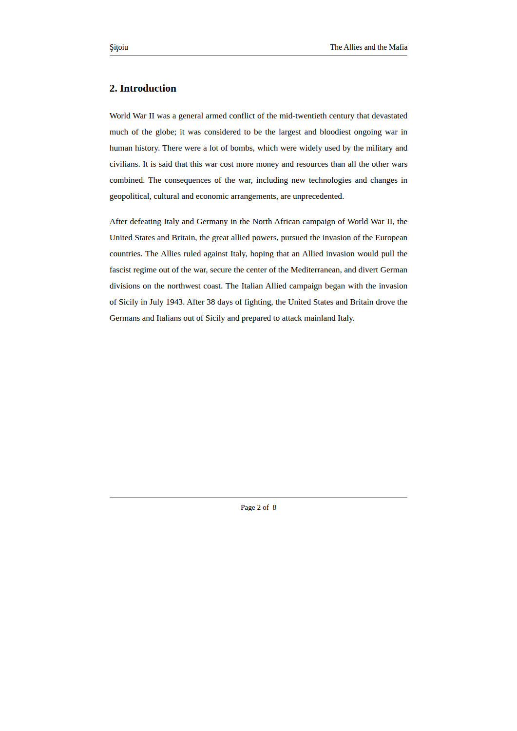Şiţoiu The Allies and the Mafia
2. Introduction
World War II was a general armed conflict of the mid-twentieth century that devastated much of the globe; it was considered to be the largest and bloodiest ongoing war in human history. There were a lot of bombs, which were widely used by the military and civilians. It is said that this war cost more money and resources than all the other wars combined. The consequences of the war, including new technologies and changes in geopolitical, cultural and economic arrangements, are unprecedented.
After defeating Italy and Germany in the North African campaign of World War II, the United States and Britain, the great allied powers, pursued the invasion of the European countries. The Allies ruled against Italy, hoping that an Allied invasion would pull the fascist regime out of the war, secure the center of the Mediterranean, and divert German divisions on the northwest coast. The Italian Allied campaign began with the invasion of Sicily in July 1943. After 38 days of fighting, the United States and Britain drove the Germans and Italians out of Sicily and prepared to attack mainland Italy.
Page 2 of 8